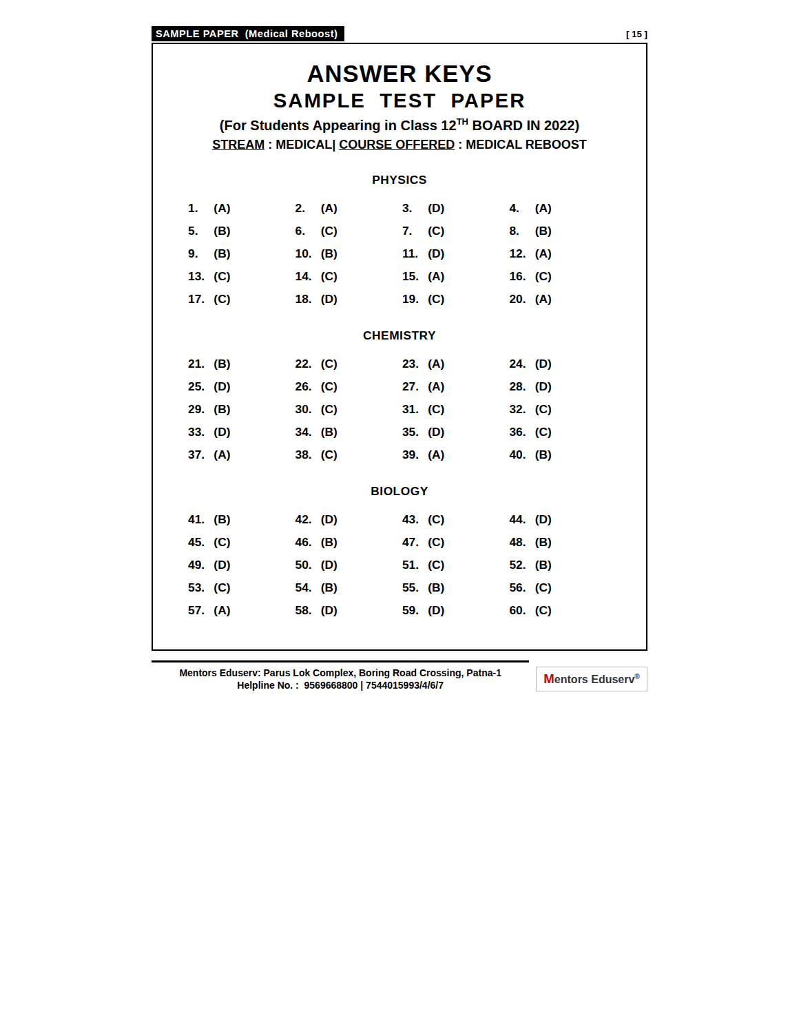SAMPLE PAPER (Medical Reboost)
[ 15 ]
ANSWER KEYS
SAMPLE TEST PAPER
(For Students Appearing in Class 12TH BOARD IN 2022)
STREAM : MEDICAL| COURSE OFFERED : MEDICAL REBOOST
PHYSICS
| 1. | (A) | 2. | (A) | 3. | (D) | 4. | (A) |
| 5. | (B) | 6. | (C) | 7. | (C) | 8. | (B) |
| 9. | (B) | 10. | (B) | 11. | (D) | 12. | (A) |
| 13. | (C) | 14. | (C) | 15. | (A) | 16. | (C) |
| 17. | (C) | 18. | (D) | 19. | (C) | 20. | (A) |
CHEMISTRY
| 21. | (B) | 22. | (C) | 23. | (A) | 24. | (D) |
| 25. | (D) | 26. | (C) | 27. | (A) | 28. | (D) |
| 29. | (B) | 30. | (C) | 31. | (C) | 32. | (C) |
| 33. | (D) | 34. | (B) | 35. | (D) | 36. | (C) |
| 37. | (A) | 38. | (C) | 39. | (A) | 40. | (B) |
BIOLOGY
| 41. | (B) | 42. | (D) | 43. | (C) | 44. | (D) |
| 45. | (C) | 46. | (B) | 47. | (C) | 48. | (B) |
| 49. | (D) | 50. | (D) | 51. | (C) | 52. | (B) |
| 53. | (C) | 54. | (B) | 55. | (B) | 56. | (C) |
| 57. | (A) | 58. | (D) | 59. | (D) | 60. | (C) |
Mentors Eduserv: Parus Lok Complex, Boring Road Crossing, Patna-1
Helpline No. : 9569668800 | 7544015993/4/6/7
Mentors Eduserv®